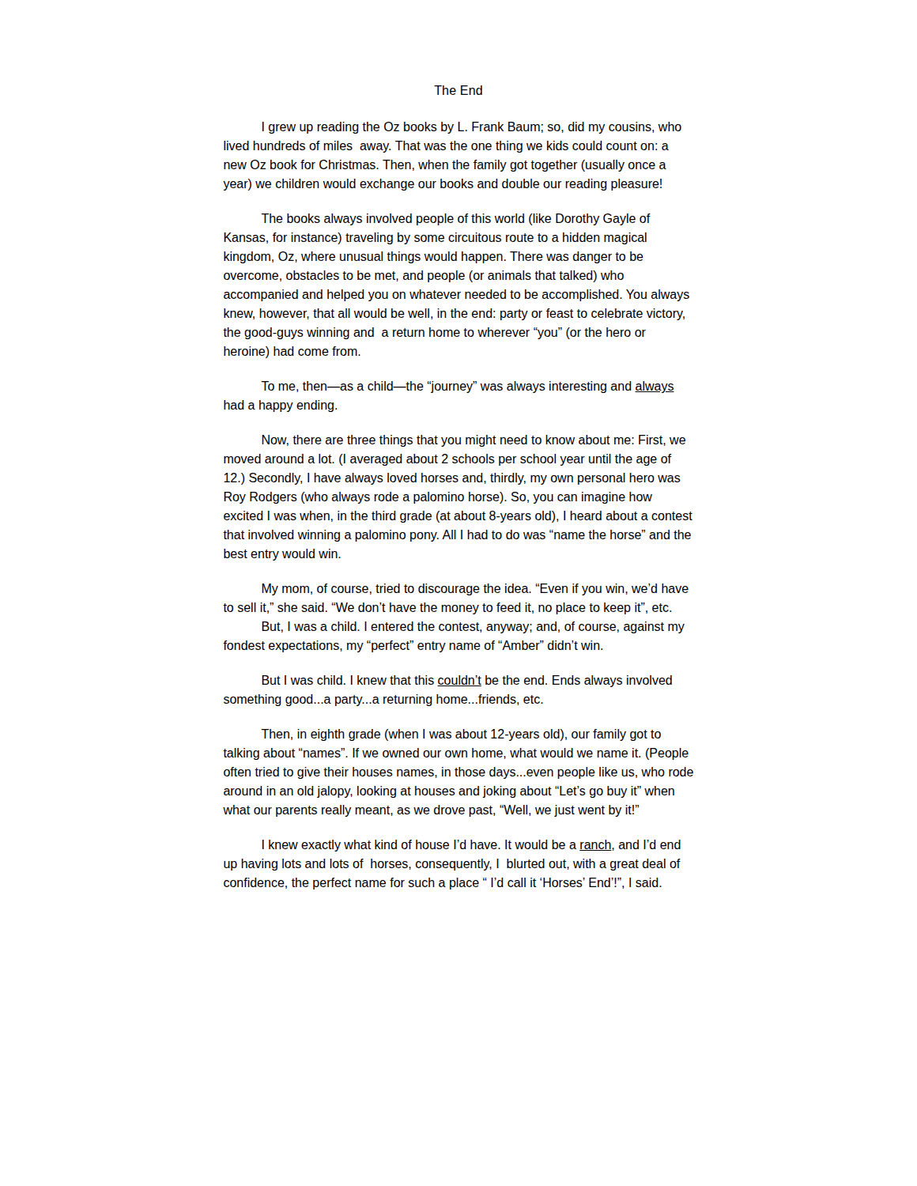The End
I grew up reading the Oz books by L. Frank Baum; so, did my cousins, who lived hundreds of miles away. That was the one thing we kids could count on: a new Oz book for Christmas. Then, when the family got together (usually once a year) we children would exchange our books and double our reading pleasure!
The books always involved people of this world (like Dorothy Gayle of Kansas, for instance) traveling by some circuitous route to a hidden magical kingdom, Oz, where unusual things would happen. There was danger to be overcome, obstacles to be met, and people (or animals that talked) who accompanied and helped you on whatever needed to be accomplished. You always knew, however, that all would be well, in the end: party or feast to celebrate victory, the good-guys winning and a return home to wherever “you” (or the hero or heroine) had come from.
To me, then—as a child—the “journey” was always interesting and always had a happy ending.
Now, there are three things that you might need to know about me: First, we moved around a lot. (I averaged about 2 schools per school year until the age of 12.) Secondly, I have always loved horses and, thirdly, my own personal hero was Roy Rodgers (who always rode a palomino horse). So, you can imagine how excited I was when, in the third grade (at about 8-years old), I heard about a contest that involved winning a palomino pony. All I had to do was “name the horse” and the best entry would win.
My mom, of course, tried to discourage the idea. “Even if you win, we’d have to sell it,” she said. “We don’t have the money to feed it, no place to keep it”, etc.
But, I was a child. I entered the contest, anyway; and, of course, against my fondest expectations, my “perfect” entry name of “Amber” didn’t win.
But I was child. I knew that this couldn’t be the end. Ends always involved something good...a party...a returning home...friends, etc.
Then, in eighth grade (when I was about 12-years old), our family got to talking about “names”. If we owned our own home, what would we name it. (People often tried to give their houses names, in those days...even people like us, who rode around in an old jalopy, looking at houses and joking about “Let’s go buy it” when what our parents really meant, as we drove past, “Well, we just went by it!”
I knew exactly what kind of house I’d have. It would be a ranch, and I’d end up having lots and lots of horses, consequently, I blurted out, with a great deal of confidence, the perfect name for such a place “ I’d call it ‘Horses’ End’!”, I said.